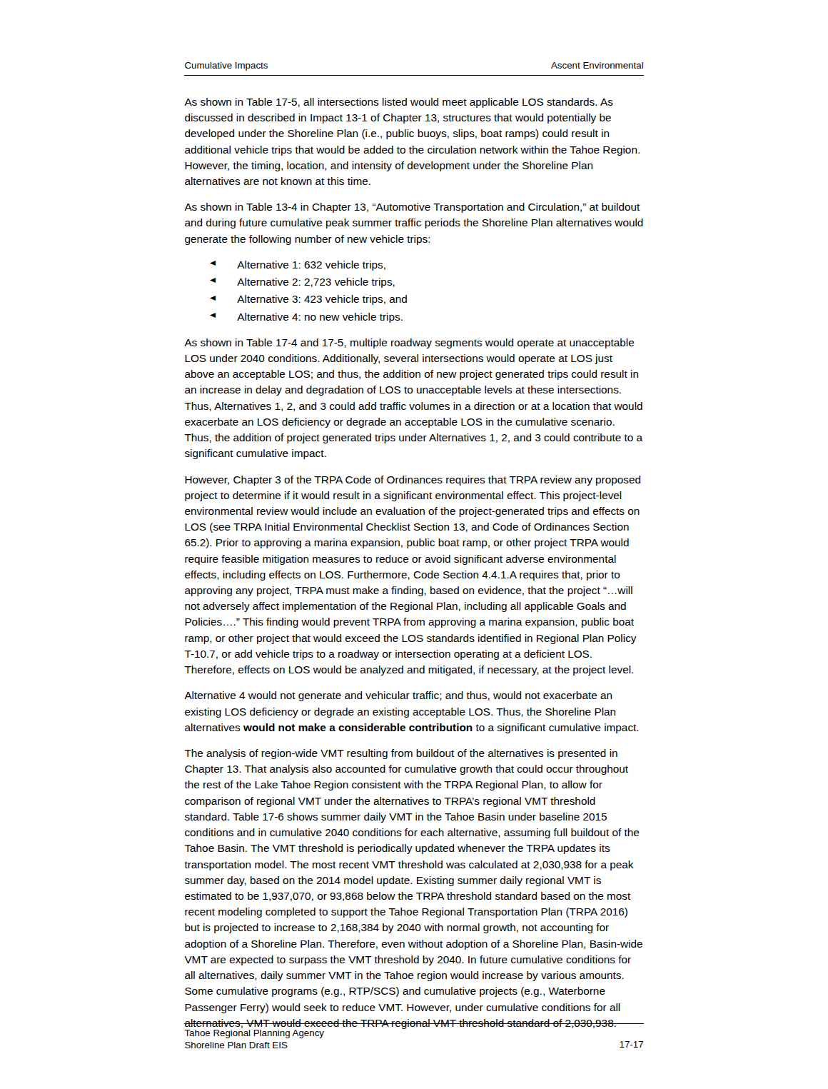Cumulative Impacts
Ascent Environmental
As shown in Table 17-5, all intersections listed would meet applicable LOS standards. As discussed in described in Impact 13-1 of Chapter 13, structures that would potentially be developed under the Shoreline Plan (i.e., public buoys, slips, boat ramps) could result in additional vehicle trips that would be added to the circulation network within the Tahoe Region. However, the timing, location, and intensity of development under the Shoreline Plan alternatives are not known at this time.
As shown in Table 13-4 in Chapter 13, “Automotive Transportation and Circulation,” at buildout and during future cumulative peak summer traffic periods the Shoreline Plan alternatives would generate the following number of new vehicle trips:
Alternative 1: 632 vehicle trips,
Alternative 2: 2,723 vehicle trips,
Alternative 3: 423 vehicle trips, and
Alternative 4: no new vehicle trips.
As shown in Table 17-4 and 17-5, multiple roadway segments would operate at unacceptable LOS under 2040 conditions. Additionally, several intersections would operate at LOS just above an acceptable LOS; and thus, the addition of new project generated trips could result in an increase in delay and degradation of LOS to unacceptable levels at these intersections. Thus, Alternatives 1, 2, and 3 could add traffic volumes in a direction or at a location that would exacerbate an LOS deficiency or degrade an acceptable LOS in the cumulative scenario. Thus, the addition of project generated trips under Alternatives 1, 2, and 3 could contribute to a significant cumulative impact.
However, Chapter 3 of the TRPA Code of Ordinances requires that TRPA review any proposed project to determine if it would result in a significant environmental effect. This project-level environmental review would include an evaluation of the project-generated trips and effects on LOS (see TRPA Initial Environmental Checklist Section 13, and Code of Ordinances Section 65.2). Prior to approving a marina expansion, public boat ramp, or other project TRPA would require feasible mitigation measures to reduce or avoid significant adverse environmental effects, including effects on LOS. Furthermore, Code Section 4.4.1.A requires that, prior to approving any project, TRPA must make a finding, based on evidence, that the project “…will not adversely affect implementation of the Regional Plan, including all applicable Goals and Policies….” This finding would prevent TRPA from approving a marina expansion, public boat ramp, or other project that would exceed the LOS standards identified in Regional Plan Policy T-10.7, or add vehicle trips to a roadway or intersection operating at a deficient LOS. Therefore, effects on LOS would be analyzed and mitigated, if necessary, at the project level.
Alternative 4 would not generate and vehicular traffic; and thus, would not exacerbate an existing LOS deficiency or degrade an existing acceptable LOS. Thus, the Shoreline Plan alternatives would not make a considerable contribution to a significant cumulative impact.
The analysis of region-wide VMT resulting from buildout of the alternatives is presented in Chapter 13. That analysis also accounted for cumulative growth that could occur throughout the rest of the Lake Tahoe Region consistent with the TRPA Regional Plan, to allow for comparison of regional VMT under the alternatives to TRPA’s regional VMT threshold standard. Table 17-6 shows summer daily VMT in the Tahoe Basin under baseline 2015 conditions and in cumulative 2040 conditions for each alternative, assuming full buildout of the Tahoe Basin. The VMT threshold is periodically updated whenever the TRPA updates its transportation model. The most recent VMT threshold was calculated at 2,030,938 for a peak summer day, based on the 2014 model update. Existing summer daily regional VMT is estimated to be 1,937,070, or 93,868 below the TRPA threshold standard based on the most recent modeling completed to support the Tahoe Regional Transportation Plan (TRPA 2016) but is projected to increase to 2,168,384 by 2040 with normal growth, not accounting for adoption of a Shoreline Plan. Therefore, even without adoption of a Shoreline Plan, Basin-wide VMT are expected to surpass the VMT threshold by 2040. In future cumulative conditions for all alternatives, daily summer VMT in the Tahoe region would increase by various amounts. Some cumulative programs (e.g., RTP/SCS) and cumulative projects (e.g., Waterborne Passenger Ferry) would seek to reduce VMT. However, under cumulative conditions for all alternatives, VMT would exceed the TRPA regional VMT threshold standard of 2,030,938.
Tahoe Regional Planning Agency
Shoreline Plan Draft EIS
17-17